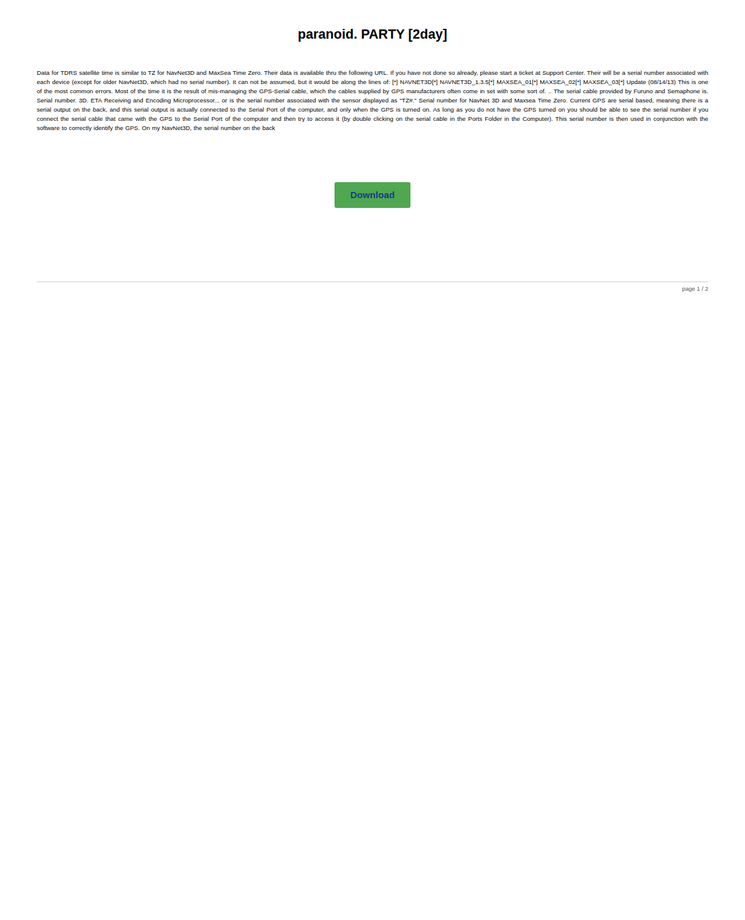paranoid. PARTY [2day]
Data for TDRS satellite time is similar to TZ for NavNet3D and MaxSea Time Zero. Their data is available thru the following URL. If you have not done so already, please start a ticket at Support Center. Their will be a serial number associated with each device (except for older NavNet3D, which had no serial number). It can not be assumed, but it would be along the lines of: [*] NAVNET3D[*] NAVNET3D_1.3.5[*] MAXSEA_01[*] MAXSEA_02[*] MAXSEA_03[*] Update (08/14/13) This is one of the most common errors. Most of the time it is the result of mis-managing the GPS-Serial cable, which the cables supplied by GPS manufacturers often come in set with some sort of. .. The serial cable provided by Furuno and Semaphone is. Serial number. 3D. ETA Receiving and Encoding Microprocessor... or is the serial number associated with the sensor displayed as "TZ#." Serial number for NavNet 3D and Maxsea Time Zero. Current GPS are serial based, meaning there is a serial output on the back, and this serial output is actually connected to the Serial Port of the computer, and only when the GPS is turned on. As long as you do not have the GPS turned on you should be able to see the serial number if you connect the serial cable that came with the GPS to the Serial Port of the computer and then try to access it (by double clicking on the serial cable in the Ports Folder in the Computer). This serial number is then used in conjunction with the software to correctly identify the GPS. On my NavNet3D, the serial number on the back
Download
page 1 / 2